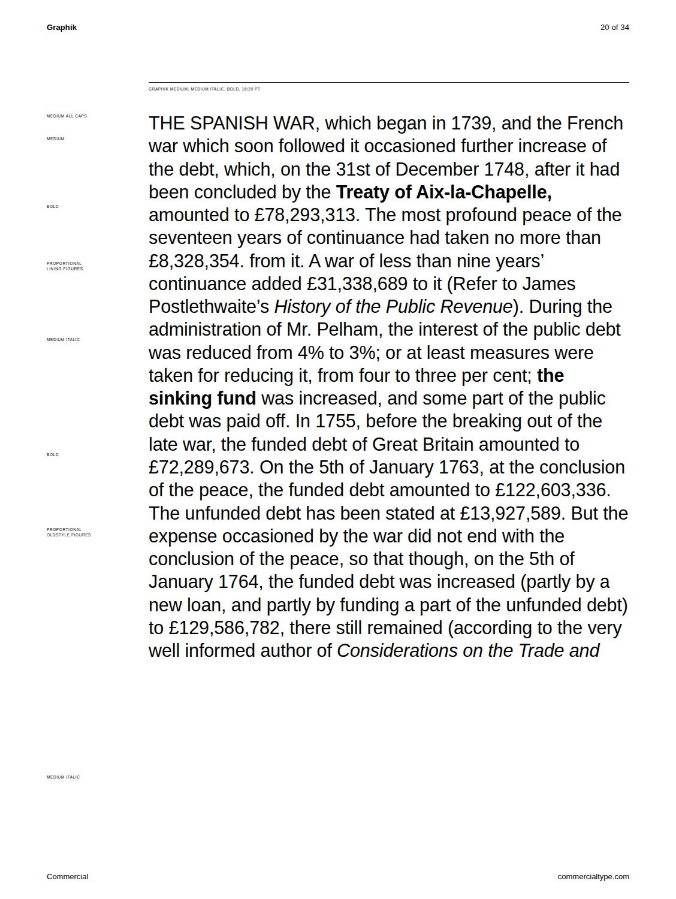Graphik
20 of 34
Medium all caps Medium Bold Proportional
lining figures Medium italic Bold Proportional
oldstyle figures Medium italic
Graphik Medium, Medium Italic, Bold, 16/20 pt
The Spanish war, which began in 1739, and the French war which soon followed it occasioned further increase of the debt, which, on the 31st of December 1748, after it had been concluded by the Treaty of Aix-la-Chapelle, amounted to £78,293,313. The most profound peace of the seventeen years of continuance had taken no more than £8,328,354. from it. A war of less than nine years’ continuance added £31,338,689 to it (Refer to James Postlethwaite’s History of the Public Revenue). During the administration of Mr. Pelham, the interest of the public debt was reduced from 4% to 3%; or at least measures were taken for reducing it, from four to three per cent; the sinking fund was increased, and some part of the public debt was paid off. In 1755, before the breaking out of the late war, the funded debt of Great Britain amounted to £72,289,673. On the 5th of January 1763, at the conclusion of the peace, the funded debt amounted to £122,603,336. The unfunded debt has been stated at £13,927,589. But the expense occasioned by the war did not end with the conclusion of the peace, so that though, on the 5th of January 1764, the funded debt was increased (partly by a new loan, and partly by funding a part of the unfunded debt) to £129,586,782, there still remained (according to the very well informed author of Considerations on the Trade and
Commercial
commercialtype.com